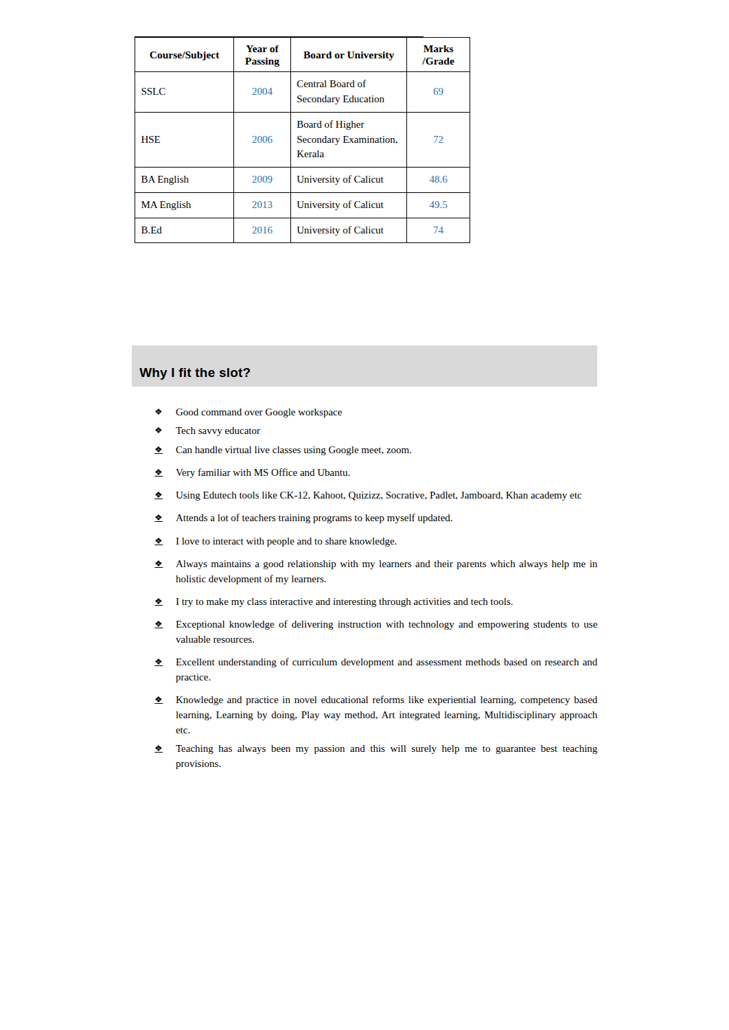| Course/Subject | Year of Passing | Board or University | Marks /Grade |
| --- | --- | --- | --- |
| SSLC | 2004 | Central Board of Secondary Education | 69 |
| HSE | 2006 | Board of Higher Secondary Examination, Kerala | 72 |
| BA English | 2009 | University of Calicut | 48.6 |
| MA English | 2013 | University of Calicut | 49.5 |
| B.Ed | 2016 | University of Calicut | 74 |
Why I fit the slot?
Good command over Google workspace
Tech savvy educator
Can handle virtual live classes using Google meet, zoom.
Very familiar with MS Office and Ubantu.
Using Edutech tools like CK-12, Kahoot, Quizizz, Socrative, Padlet, Jamboard, Khan academy etc
Attends a lot of teachers training programs to keep myself updated.
I love to interact with people and to share knowledge.
Always maintains a good relationship with my learners and their parents which always help me in holistic development of my learners.
I try to make my class interactive and interesting through activities and tech tools.
Exceptional knowledge of delivering instruction with technology and empowering students to use valuable resources.
Excellent understanding of curriculum development and assessment methods based on research and practice.
Knowledge and practice in novel educational reforms like experiential learning, competency based learning, Learning by doing, Play way method, Art integrated learning, Multidisciplinary approach etc.
Teaching has always been my passion and this will surely help me to guarantee best teaching provisions.